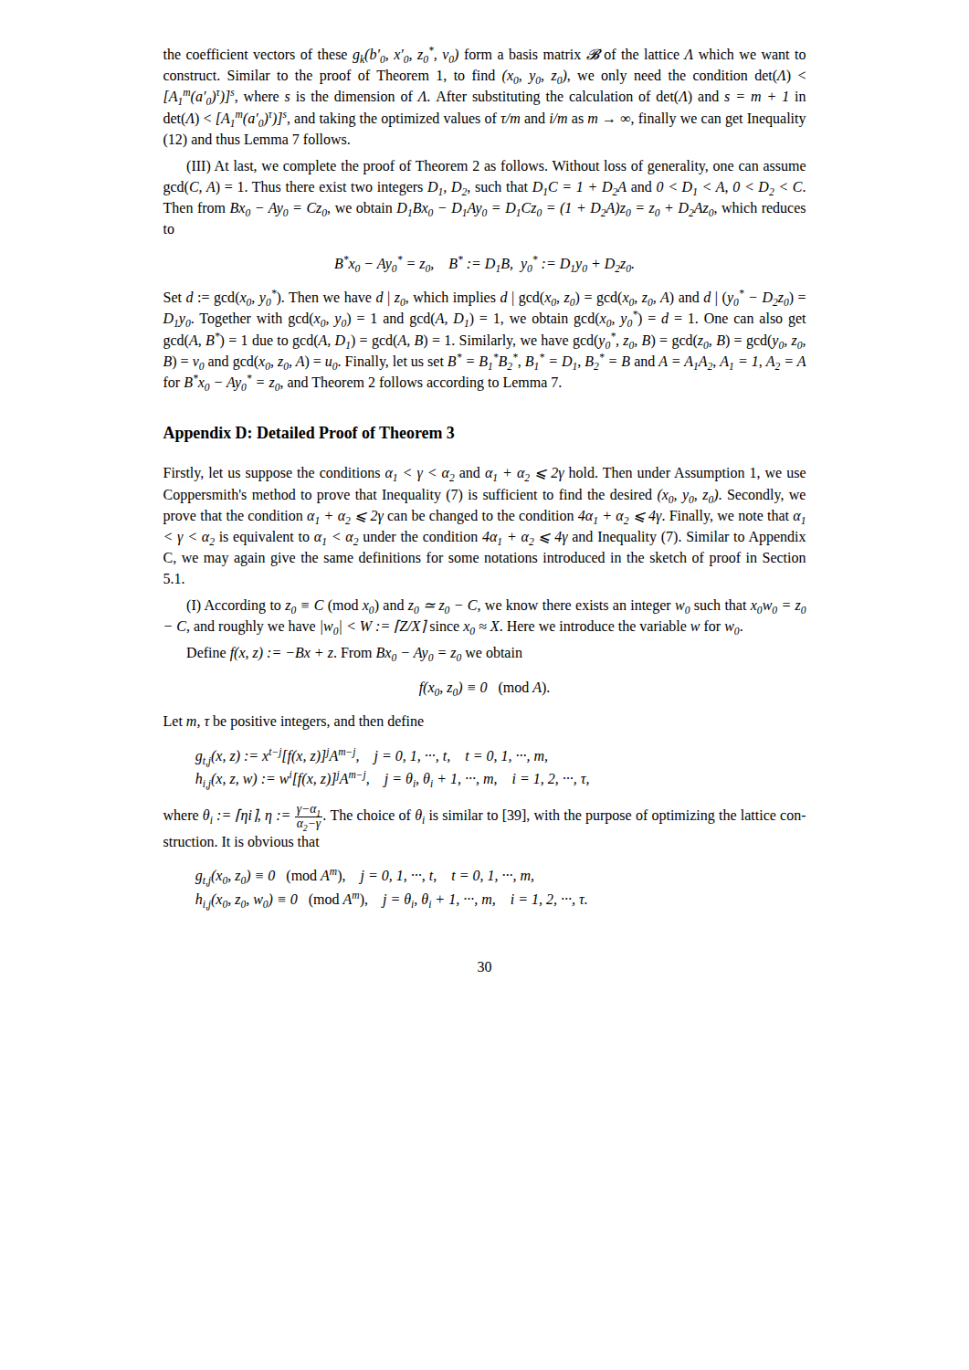the coefficient vectors of these gk(b′0, x′0, z0*, v0) form a basis matrix 𝓑 of the lattice Λ which we want to construct. Similar to the proof of Theorem 1, to find (x0, y0, z0), we only need the condition det(Λ) < [A1m(a′0)τ)]s, where s is the dimension of Λ. After substituting the calculation of det(Λ) and s = m + 1 in det(Λ) < [A1m(a′0)τ)]s, and taking the optimized values of τ/m and i/m as m → ∞, finally we can get Inequality (12) and thus Lemma 7 follows.
(III) At last, we complete the proof of Theorem 2 as follows. Without loss of generality, one can assume gcd(C, A) = 1. Thus there exist two integers D1, D2, such that D1C = 1 + D2A and 0 < D1 < A, 0 < D2 < C. Then from Bx0 − Ay0 = Cz0, we obtain D1Bx0 − D1Ay0 = D1Cz0 = (1 + D2A)z0 = z0 + D2Az0, which reduces to
B*x0 − Ay0* = z0, B* := D1B, y0* := D1y0 + D2z0.
Set d := gcd(x0, y0*). Then we have d | z0, which implies d | gcd(x0, z0) = gcd(x0, z0, A) and d | (y0* − D2z0) = D1y0. Together with gcd(x0, y0) = 1 and gcd(A, D1) = 1, we obtain gcd(x0, y0*) = d = 1. One can also get gcd(A, B*) = 1 due to gcd(A, D1) = gcd(A, B) = 1. Similarly, we have gcd(y0*, z0, B) = gcd(z0, B) = gcd(y0, z0, B) = v0 and gcd(x0, z0, A) = u0. Finally, let us set B* = B1*B2*, B1* = D1, B2* = B and A = A1A2, A1 = 1, A2 = A for B*x0 − Ay0* = z0, and Theorem 2 follows according to Lemma 7.
Appendix D: Detailed Proof of Theorem 3
Firstly, let us suppose the conditions α1 < γ < α2 and α1 + α2 ⩽ 2γ hold. Then under Assumption 1, we use Coppersmith's method to prove that Inequality (7) is sufficient to find the desired (x0, y0, z0). Secondly, we prove that the condition α1 + α2 ⩽ 2γ can be changed to the condition 4α1 + α2 ⩽ 4γ. Finally, we note that α1 < γ < α2 is equivalent to α1 < α2 under the condition 4α1 + α2 ⩽ 4γ and Inequality (7). Similar to Appendix C, we may again give the same definitions for some notations introduced in the sketch of proof in Section 5.1.
(I) According to z0 ≡ C (mod x0) and z0 ≃ z0 − C, we know there exists an integer w0 such that x0w0 = z0 − C, and roughly we have |w0| < W := ⌈Z/X⌉ since x0 ≈ X. Here we introduce the variable w for w0.
Define f(x, z) := −Bx + z. From Bx0 − Ay0 = z0 we obtain
f(x0, z0) ≡ 0 (mod A).
Let m, τ be positive integers, and then define
gt,j(x, z) := xt−j[f(x, z)]jAm−j, j = 0, 1, ···, t, t = 0, 1, ···, m, hi,j(x, z, w) := wi[f(x, z)]jAm−j, j = θi, θi + 1, ···, m, i = 1, 2, ···, τ,
where θi := ⌈ηi⌉, η := γ−α1 α2−γ. The choice of θi is similar to [39], with the purpose of optimizing the lattice construction. It is obvious that
gt,j(x0, z0) ≡ 0 (mod Am), j = 0, 1, ···, t, t = 0, 1, ···, m, hi,j(x0, z0, w0) ≡ 0 (mod Am), j = θi, θi + 1, ···, m, i = 1, 2, ···, τ.
30